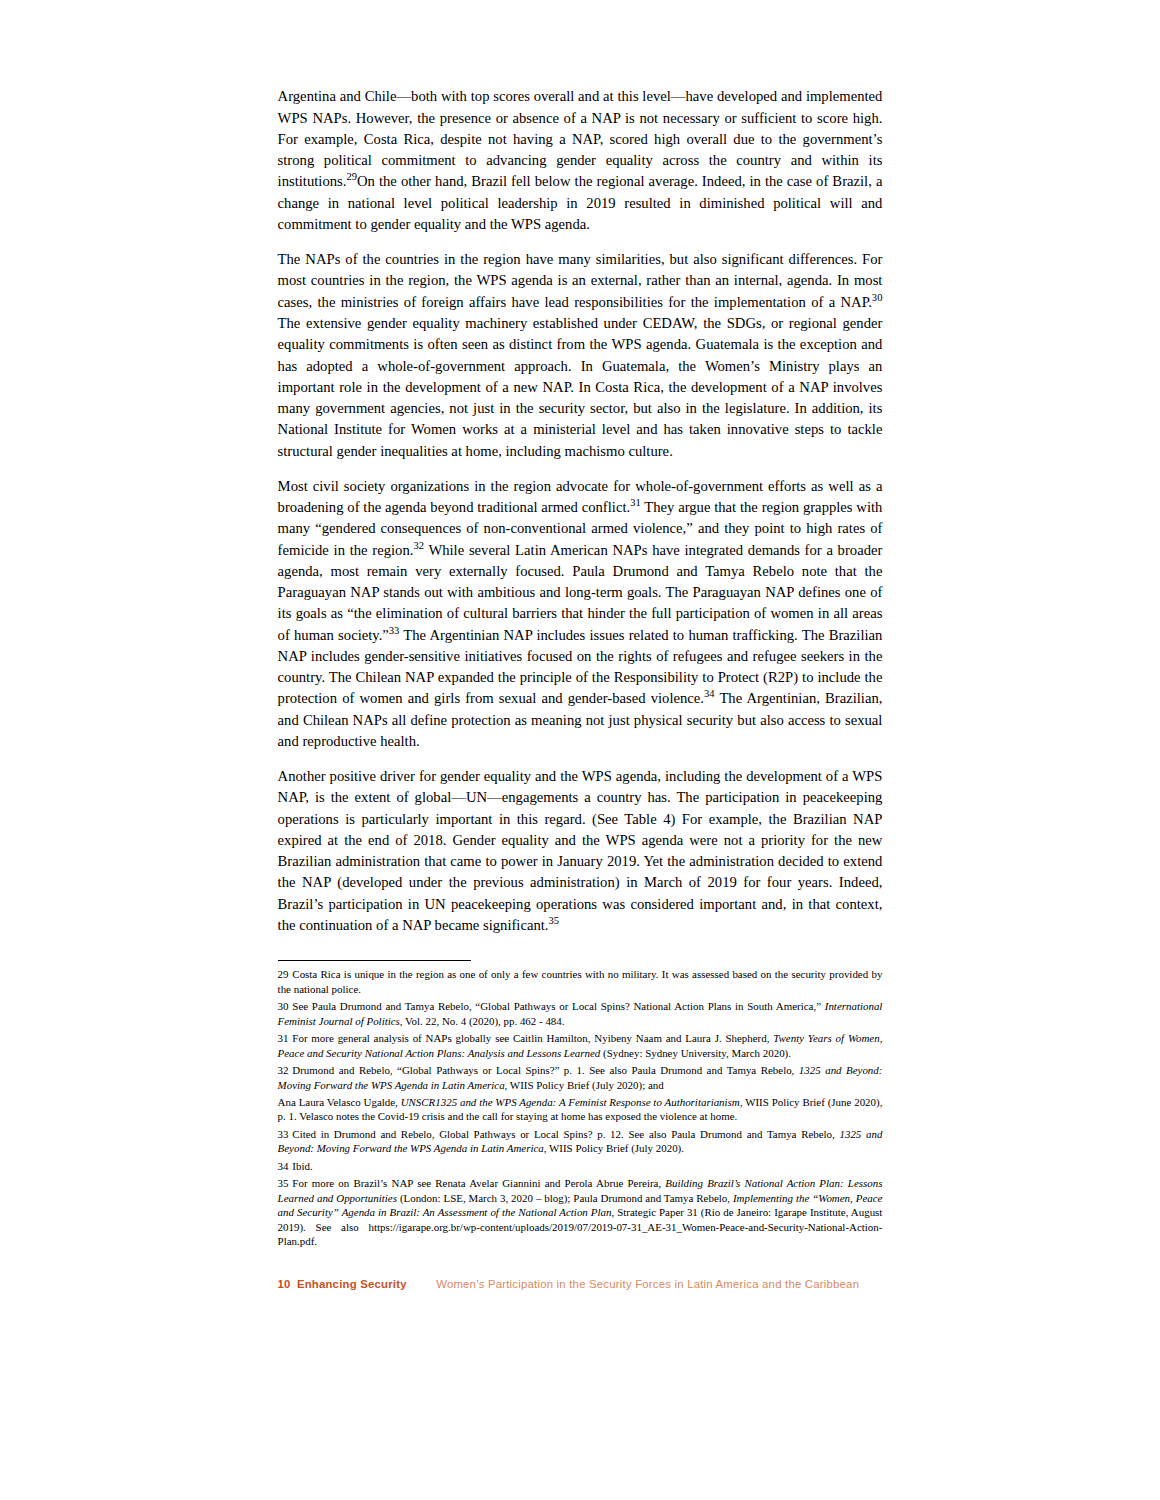Argentina and Chile—both with top scores overall and at this level—have developed and implemented WPS NAPs. However, the presence or absence of a NAP is not necessary or sufficient to score high. For example, Costa Rica, despite not having a NAP, scored high overall due to the government’s strong political commitment to advancing gender equality across the country and within its institutions.29On the other hand, Brazil fell below the regional average. Indeed, in the case of Brazil, a change in national level political leadership in 2019 resulted in diminished political will and commitment to gender equality and the WPS agenda.
The NAPs of the countries in the region have many similarities, but also significant differences. For most countries in the region, the WPS agenda is an external, rather than an internal, agenda. In most cases, the ministries of foreign affairs have lead responsibilities for the implementation of a NAP.30 The extensive gender equality machinery established under CEDAW, the SDGs, or regional gender equality commitments is often seen as distinct from the WPS agenda. Guatemala is the exception and has adopted a whole-of-government approach. In Guatemala, the Women’s Ministry plays an important role in the development of a new NAP. In Costa Rica, the development of a NAP involves many government agencies, not just in the security sector, but also in the legislature. In addition, its National Institute for Women works at a ministerial level and has taken innovative steps to tackle structural gender inequalities at home, including machismo culture.
Most civil society organizations in the region advocate for whole-of-government efforts as well as a broadening of the agenda beyond traditional armed conflict.31 They argue that the region grapples with many “gendered consequences of non-conventional armed violence,” and they point to high rates of femicide in the region.32 While several Latin American NAPs have integrated demands for a broader agenda, most remain very externally focused. Paula Drumond and Tamya Rebelo note that the Paraguayan NAP stands out with ambitious and long-term goals. The Paraguayan NAP defines one of its goals as “the elimination of cultural barriers that hinder the full participation of women in all areas of human society.”33 The Argentinian NAP includes issues related to human trafficking. The Brazilian NAP includes gender-sensitive initiatives focused on the rights of refugees and refugee seekers in the country. The Chilean NAP expanded the principle of the Responsibility to Protect (R2P) to include the protection of women and girls from sexual and gender-based violence.34 The Argentinian, Brazilian, and Chilean NAPs all define protection as meaning not just physical security but also access to sexual and reproductive health.
Another positive driver for gender equality and the WPS agenda, including the development of a WPS NAP, is the extent of global—UN—engagements a country has. The participation in peacekeeping operations is particularly important in this regard. (See Table 4) For example, the Brazilian NAP expired at the end of 2018. Gender equality and the WPS agenda were not a priority for the new Brazilian administration that came to power in January 2019. Yet the administration decided to extend the NAP (developed under the previous administration) in March of 2019 for four years. Indeed, Brazil’s participation in UN peacekeeping operations was considered important and, in that context, the continuation of a NAP became significant.35
29 Costa Rica is unique in the region as one of only a few countries with no military. It was assessed based on the security provided by the national police.
30 See Paula Drumond and Tamya Rebelo, “Global Pathways or Local Spins? National Action Plans in South America,” International Feminist Journal of Politics, Vol. 22, No. 4 (2020), pp. 462 - 484.
31 For more general analysis of NAPs globally see Caitlin Hamilton, Nyibeny Naam and Laura J. Shepherd, Twenty Years of Women, Peace and Security National Action Plans: Analysis and Lessons Learned (Sydney: Sydney University, March 2020).
32 Drumond and Rebelo, “Global Pathways or Local Spins?” p. 1. See also Paula Drumond and Tamya Rebelo, 1325 and Beyond: Moving Forward the WPS Agenda in Latin America, WIIS Policy Brief (July 2020); and
Ana Laura Velasco Ugalde, UNSCR1325 and the WPS Agenda: A Feminist Response to Authoritarianism, WIIS Policy Brief (June 2020), p. 1. Velasco notes the Covid-19 crisis and the call for staying at home has exposed the violence at home.
33 Cited in Drumond and Rebelo, Global Pathways or Local Spins? p. 12. See also Paula Drumond and Tamya Rebelo, 1325 and Beyond: Moving Forward the WPS Agenda in Latin America, WIIS Policy Brief (July 2020).
34 Ibid.
35 For more on Brazil’s NAP see Renata Avelar Giannini and Perola Abrue Pereira, Building Brazil’s National Action Plan: Lessons Learned and Opportunities (London: LSE, March 3, 2020 – blog); Paula Drumond and Tamya Rebelo, Implementing the “Women, Peace and Security” Agenda in Brazil: An Assessment of the National Action Plan, Strategic Paper 31 (Rio de Janeiro: Igarape Institute, August 2019). See also https://igarape.org.br/wp-content/uploads/2019/07/2019-07-31_AE-31_Women-Peace-and-Security-National-Action-Plan.pdf.
10 Enhancing Security Women’s Participation in the Security Forces in Latin America and the Caribbean